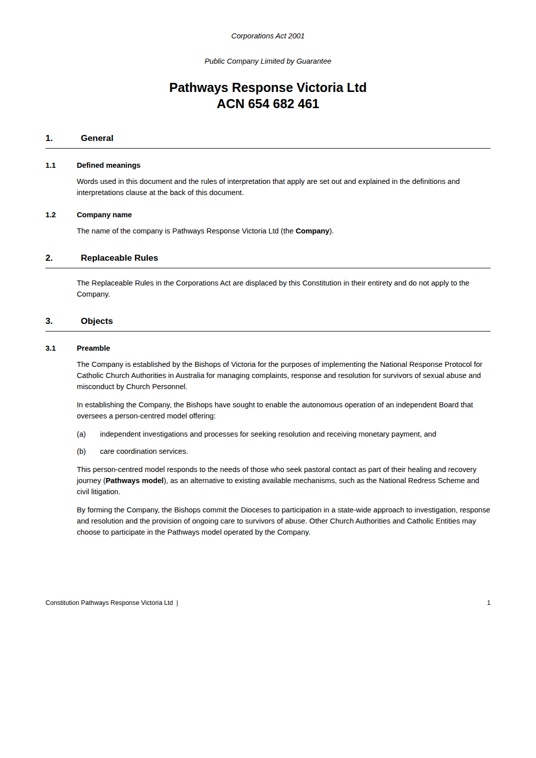Corporations Act 2001
Public Company Limited by Guarantee
Pathways Response Victoria Ltd
ACN 654 682 461
1. General
1.1 Defined meanings
Words used in this document and the rules of interpretation that apply are set out and explained in the definitions and interpretations clause at the back of this document.
1.2 Company name
The name of the company is Pathways Response Victoria Ltd (the Company).
2. Replaceable Rules
The Replaceable Rules in the Corporations Act are displaced by this Constitution in their entirety and do not apply to the Company.
3. Objects
3.1 Preamble
The Company is established by the Bishops of Victoria for the purposes of implementing the National Response Protocol for Catholic Church Authorities in Australia for managing complaints, response and resolution for survivors of sexual abuse and misconduct by Church Personnel.
In establishing the Company, the Bishops have sought to enable the autonomous operation of an independent Board that oversees a person-centred model offering:
(a) independent investigations and processes for seeking resolution and receiving monetary payment, and
(b) care coordination services.
This person-centred model responds to the needs of those who seek pastoral contact as part of their healing and recovery journey (Pathways model), as an alternative to existing available mechanisms, such as the National Redress Scheme and civil litigation.
By forming the Company, the Bishops commit the Dioceses to participation in a state-wide approach to investigation, response and resolution and the provision of ongoing care to survivors of abuse. Other Church Authorities and Catholic Entities may choose to participate in the Pathways model operated by the Company.
Constitution Pathways Response Victoria Ltd | 1